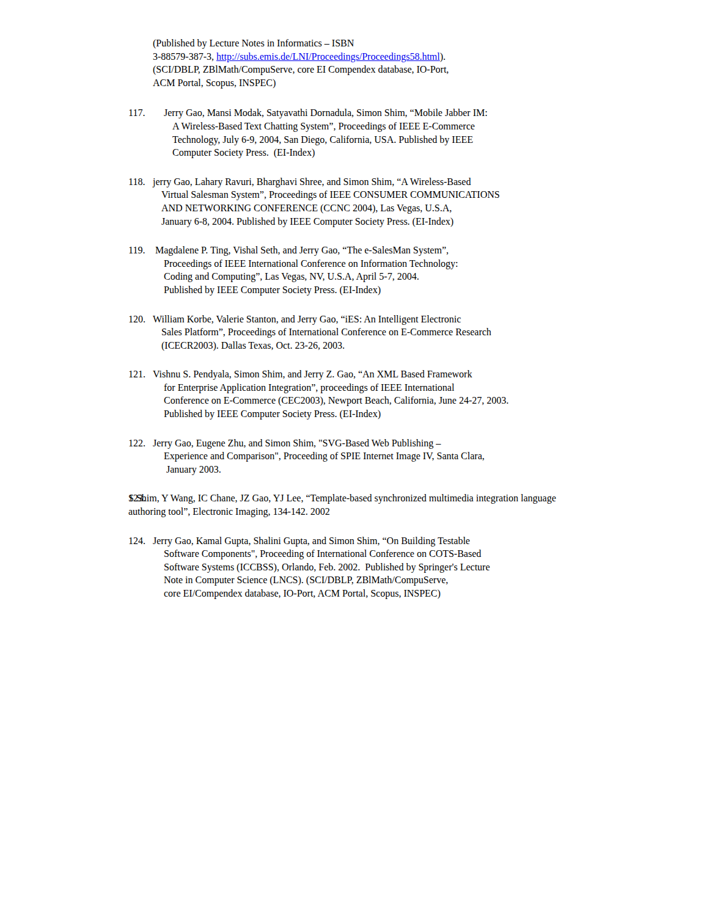(Published by Lecture Notes in Informatics – ISBN
3-88579-387-3, http://subs.emis.de/LNI/Proceedings/Proceedings58.html).
(SCI/DBLP, ZBlMath/CompuServe, core EI Compendex database, IO-Port,
ACM Portal, Scopus, INSPEC)
117. Jerry Gao, Mansi Modak, Satyavathi Dornadula, Simon Shim, “Mobile Jabber IM:
A Wireless-Based Text Chatting System”, Proceedings of IEEE E-Commerce
Technology, July 6-9, 2004, San Diego, California, USA. Published by IEEE
Computer Society Press. (EI-Index)
118. jerry Gao, Lahary Ravuri, Bharghavi Shree, and Simon Shim, “A Wireless-Based
Virtual Salesman System”, Proceedings of IEEE CONSUMER COMMUNICATIONS
AND NETWORKING CONFERENCE (CCNC 2004), Las Vegas, U.S.A,
January 6-8, 2004. Published by IEEE Computer Society Press. (EI-Index)
119. Magdalene P. Ting, Vishal Seth, and Jerry Gao, “The e-SalesMan System”,
Proceedings of IEEE International Conference on Information Technology:
Coding and Computing”, Las Vegas, NV, U.S.A, April 5-7, 2004.
Published by IEEE Computer Society Press. (EI-Index)
120. William Korbe, Valerie Stanton, and Jerry Gao, “iES: An Intelligent Electronic
Sales Platform”, Proceedings of International Conference on E-Commerce Research
(ICECR2003). Dallas Texas, Oct. 23-26, 2003.
121. Vishnu S. Pendyala, Simon Shim, and Jerry Z. Gao, “An XML Based Framework
for Enterprise Application Integration”, proceedings of IEEE International
Conference on E-Commerce (CEC2003), Newport Beach, California, June 24-27, 2003.
Published by IEEE Computer Society Press. (EI-Index)
122. Jerry Gao, Eugene Zhu, and Simon Shim, "SVG-Based Web Publishing –
Experience and Comparison", Proceeding of SPIE Internet Image IV, Santa Clara,
January 2003.
123. S Shim, Y Wang, IC Chane, JZ Gao, YJ Lee, “Template-based synchronized multimedia integration language authoring tool”, Electronic Imaging, 134-142. 2002
124. Jerry Gao, Kamal Gupta, Shalini Gupta, and Simon Shim, “On Building Testable
Software Components", Proceeding of International Conference on COTS-Based
Software Systems (ICCBSS), Orlando, Feb. 2002. Published by Springer's Lecture
Note in Computer Science (LNCS). (SCI/DBLP, ZBlMath/CompuServe,
core EI/Compendex database, IO-Port, ACM Portal, Scopus, INSPEC)